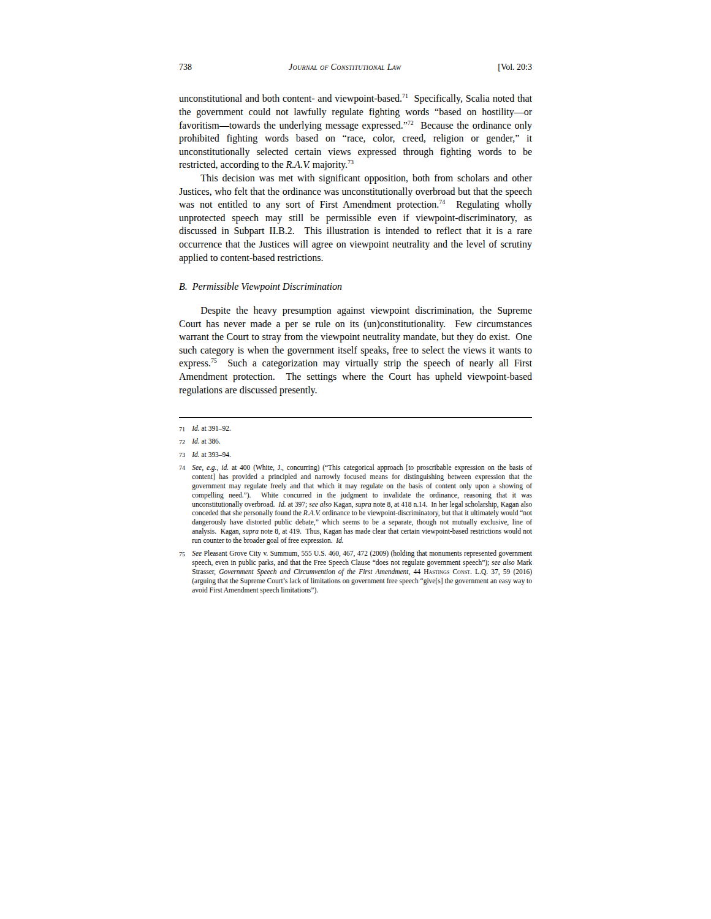738
Journal of Constitutional Law
[Vol. 20:3
unconstitutional and both content- and viewpoint-based.71 Specifically, Scalia noted that the government could not lawfully regulate fighting words “based on hostility—or favoritism—towards the underlying message expressed.”72 Because the ordinance only prohibited fighting words based on “race, color, creed, religion or gender,” it unconstitutionally selected certain views expressed through fighting words to be restricted, according to the R.A.V. majority.73
This decision was met with significant opposition, both from scholars and other Justices, who felt that the ordinance was unconstitutionally overbroad but that the speech was not entitled to any sort of First Amendment protection.74 Regulating wholly unprotected speech may still be permissible even if viewpoint-discriminatory, as discussed in Subpart II.B.2. This illustration is intended to reflect that it is a rare occurrence that the Justices will agree on viewpoint neutrality and the level of scrutiny applied to content-based restrictions.
B. Permissible Viewpoint Discrimination
Despite the heavy presumption against viewpoint discrimination, the Supreme Court has never made a per se rule on its (un)constitutionality. Few circumstances warrant the Court to stray from the viewpoint neutrality mandate, but they do exist. One such category is when the government itself speaks, free to select the views it wants to express.75 Such a categorization may virtually strip the speech of nearly all First Amendment protection. The settings where the Court has upheld viewpoint-based regulations are discussed presently.
71
Id. at 391–92.
72
Id. at 386.
73
Id. at 393–94.
74
See, e.g., id. at 400 (White, J., concurring) (“This categorical approach [to proscribable expression on the basis of content] has provided a principled and narrowly focused means for distinguishing between expression that the government may regulate freely and that which it may regulate on the basis of content only upon a showing of compelling need.”). White concurred in the judgment to invalidate the ordinance, reasoning that it was unconstitutionally overbroad. Id. at 397; see also Kagan, supra note 8, at 418 n.14. In her legal scholarship, Kagan also conceded that she personally found the R.A.V. ordinance to be viewpoint-discriminatory, but that it ultimately would “not dangerously have distorted public debate,” which seems to be a separate, though not mutually exclusive, line of analysis. Kagan, supra note 8, at 419. Thus, Kagan has made clear that certain viewpoint-based restrictions would not run counter to the broader goal of free expression. Id.
75
See Pleasant Grove City v. Summum, 555 U.S. 460, 467, 472 (2009) (holding that monuments represented government speech, even in public parks, and that the Free Speech Clause “does not regulate government speech”); see also Mark Strasser, Government Speech and Circumvention of the First Amendment, 44 Hastings Const. L.Q. 37, 59 (2016) (arguing that the Supreme Court’s lack of limitations on government free speech “give[s] the government an easy way to avoid First Amendment speech limitations”).